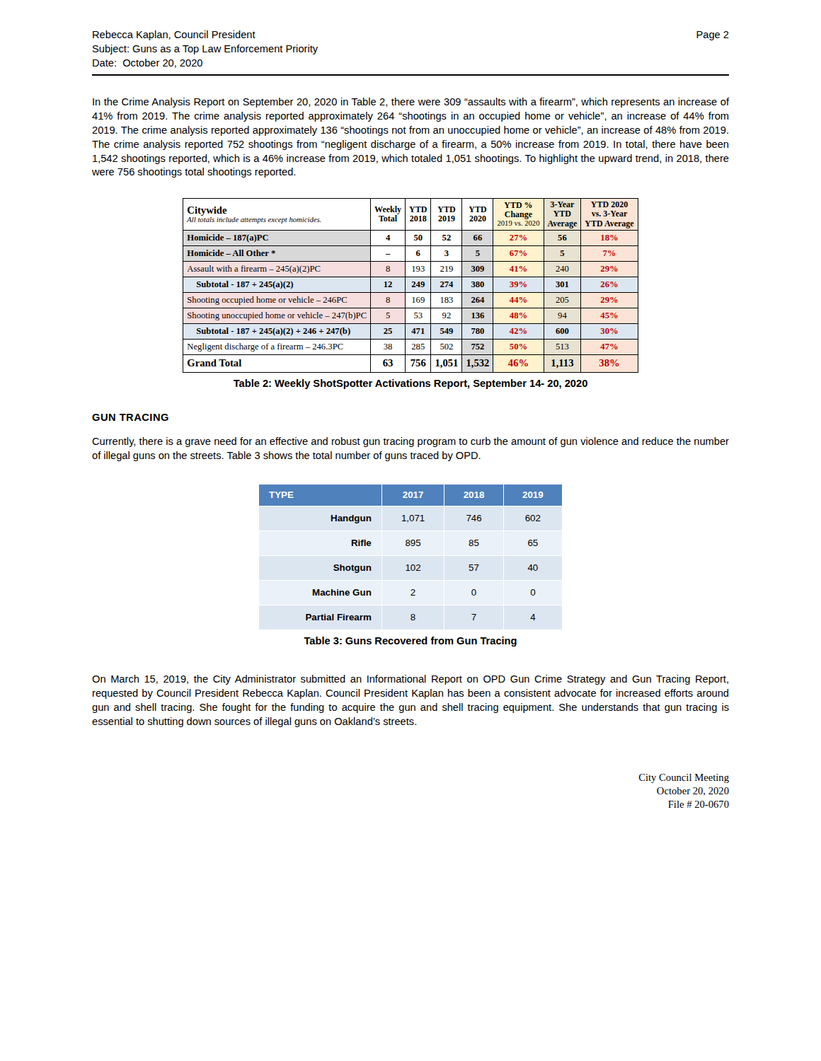Rebecca Kaplan, Council President
Subject: Guns as a Top Law Enforcement Priority
Date: October 20, 2020
Page 2
In the Crime Analysis Report on September 20, 2020 in Table 2, there were 309 “assaults with a firearm”, which represents an increase of 41% from 2019. The crime analysis reported approximately 264 “shootings in an occupied home or vehicle”, an increase of 44% from 2019. The crime analysis reported approximately 136 “shootings not from an unoccupied home or vehicle”, an increase of 48% from 2019. The crime analysis reported 752 shootings from “negligent discharge of a firearm, a 50% increase from 2019. In total, there have been 1,542 shootings reported, which is a 46% increase from 2019, which totaled 1,051 shootings. To highlight the upward trend, in 2018, there were 756 shootings total shootings reported.
| Citywide All totals include attempts except homicides. | Weekly Total | YTD 2018 | YTD 2019 | YTD 2020 | YTD % Change 2019 vs. 2020 | 3-Year YTD Average | YTD 2020 vs. 3-Year YTD Average |
| --- | --- | --- | --- | --- | --- | --- | --- |
| Homicide – 187(a)PC | 4 | 50 | 52 | 66 | 27% | 56 | 18% |
| Homicide – All Other * | – | 6 | 3 | 5 | 67% | 5 | 7% |
| Assault with a firearm – 245(a)(2)PC | 8 | 193 | 219 | 309 | 41% | 240 | 29% |
| Subtotal - 187 + 245(a)(2) | 12 | 249 | 274 | 380 | 39% | 301 | 26% |
| Shooting occupied home or vehicle – 246PC | 8 | 169 | 183 | 264 | 44% | 205 | 29% |
| Shooting unoccupied home or vehicle – 247(b)PC | 5 | 53 | 92 | 136 | 48% | 94 | 45% |
| Subtotal - 187 + 245(a)(2) + 246 + 247(b) | 25 | 471 | 549 | 780 | 42% | 600 | 30% |
| Negligent discharge of a firearm – 246.3PC | 38 | 285 | 502 | 752 | 50% | 513 | 47% |
| Grand Total | 63 | 756 | 1,051 | 1,532 | 46% | 1,113 | 38% |
Table 2: Weekly ShotSpotter Activations Report, September 14- 20, 2020
GUN TRACING
Currently, there is a grave need for an effective and robust gun tracing program to curb the amount of gun violence and reduce the number of illegal guns on the streets. Table 3 shows the total number of guns traced by OPD.
| TYPE | 2017 | 2018 | 2019 |
| --- | --- | --- | --- |
| Handgun | 1,071 | 746 | 602 |
| Rifle | 895 | 85 | 65 |
| Shotgun | 102 | 57 | 40 |
| Machine Gun | 2 | 0 | 0 |
| Partial Firearm | 8 | 7 | 4 |
Table 3: Guns Recovered from Gun Tracing
On March 15, 2019, the City Administrator submitted an Informational Report on OPD Gun Crime Strategy and Gun Tracing Report, requested by Council President Rebecca Kaplan. Council President Kaplan has been a consistent advocate for increased efforts around gun and shell tracing. She fought for the funding to acquire the gun and shell tracing equipment. She understands that gun tracing is essential to shutting down sources of illegal guns on Oakland’s streets.
City Council Meeting
October 20, 2020
File # 20-0670